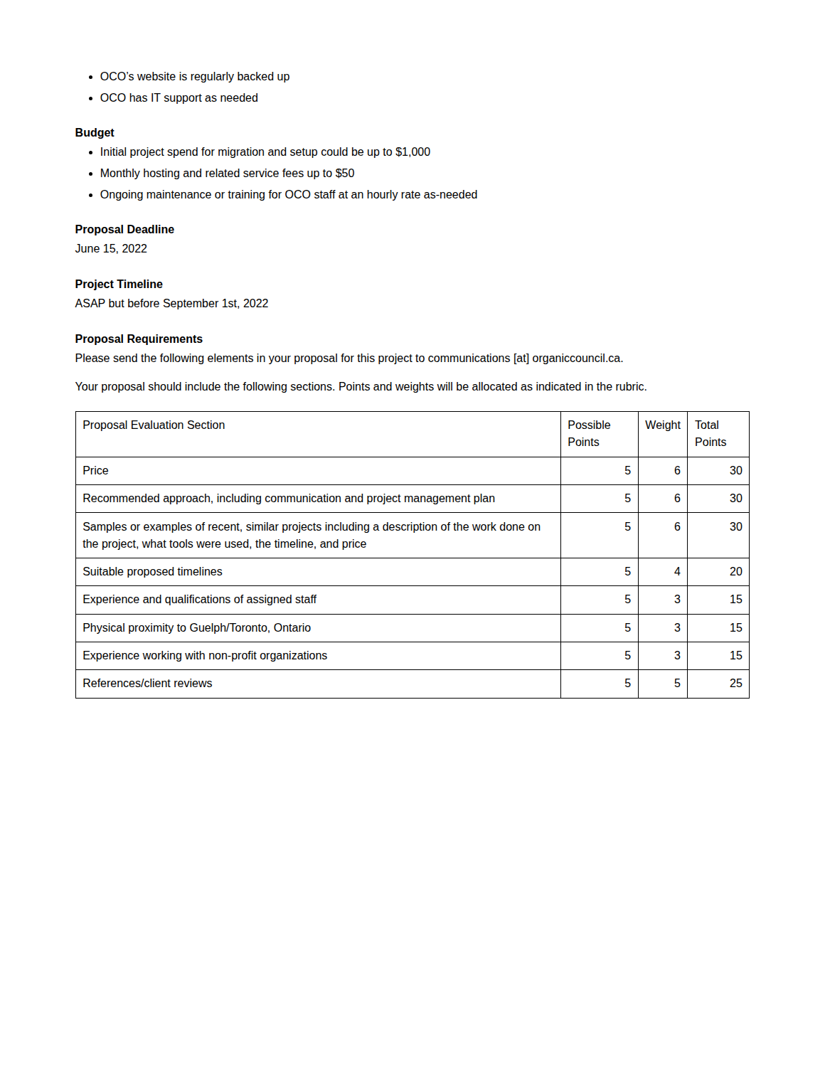OCO’s website is regularly backed up
OCO has IT support as needed
Budget
Initial project spend for migration and setup could be up to $1,000
Monthly hosting and related service fees up to $50
Ongoing maintenance or training for OCO staff at an hourly rate as-needed
Proposal Deadline
June 15, 2022
Project Timeline
ASAP but before September 1st, 2022
Proposal Requirements
Please send the following elements in your proposal for this project to communications [at] organiccouncil.ca.
Your proposal should include the following sections. Points and weights will be allocated as indicated in the rubric.
| Proposal Evaluation Section | Possible Points | Weight | Total Points |
| --- | --- | --- | --- |
| Price | 5 | 6 | 30 |
| Recommended approach, including communication and project management plan | 5 | 6 | 30 |
| Samples or examples of recent, similar projects including a description of the work done on the project, what tools were used, the timeline, and price | 5 | 6 | 30 |
| Suitable proposed timelines | 5 | 4 | 20 |
| Experience and qualifications of assigned staff | 5 | 3 | 15 |
| Physical proximity to Guelph/Toronto, Ontario | 5 | 3 | 15 |
| Experience working with non-profit organizations | 5 | 3 | 15 |
| References/client reviews | 5 | 5 | 25 |